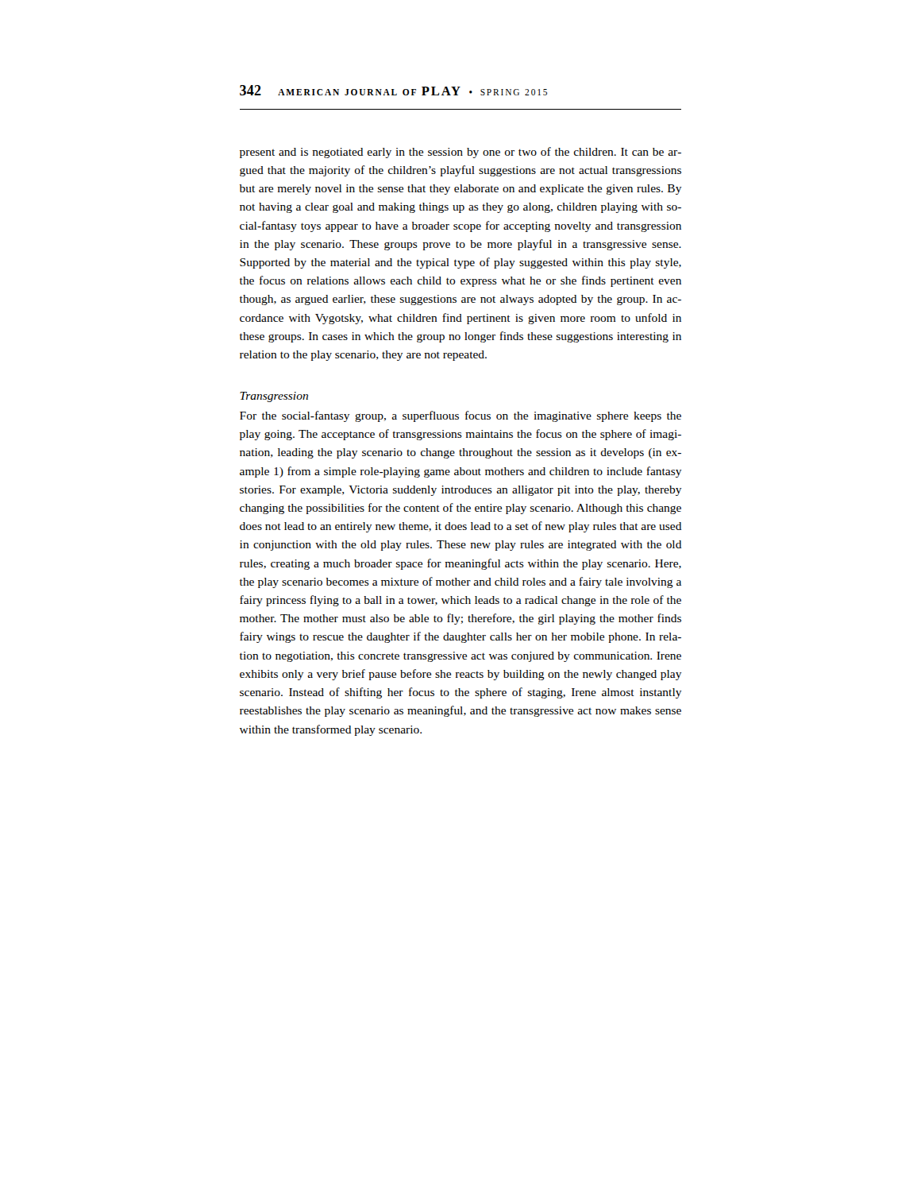342 American Journal of Play • Spring 2015
present and is negotiated early in the session by one or two of the children. It can be argued that the majority of the children’s playful suggestions are not actual transgressions but are merely novel in the sense that they elaborate on and explicate the given rules. By not having a clear goal and making things up as they go along, children playing with social-fantasy toys appear to have a broader scope for accepting novelty and transgression in the play scenario. These groups prove to be more playful in a transgressive sense. Supported by the material and the typical type of play suggested within this play style, the focus on relations allows each child to express what he or she finds pertinent even though, as argued earlier, these suggestions are not always adopted by the group. In accordance with Vygotsky, what children find pertinent is given more room to unfold in these groups. In cases in which the group no longer finds these suggestions interesting in relation to the play scenario, they are not repeated.
Transgression
For the social-fantasy group, a superfluous focus on the imaginative sphere keeps the play going. The acceptance of transgressions maintains the focus on the sphere of imagination, leading the play scenario to change throughout the session as it develops (in example 1) from a simple role-playing game about mothers and children to include fantasy stories. For example, Victoria suddenly introduces an alligator pit into the play, thereby changing the possibilities for the content of the entire play scenario. Although this change does not lead to an entirely new theme, it does lead to a set of new play rules that are used in conjunction with the old play rules. These new play rules are integrated with the old rules, creating a much broader space for meaningful acts within the play scenario. Here, the play scenario becomes a mixture of mother and child roles and a fairy tale involving a fairy princess flying to a ball in a tower, which leads to a radical change in the role of the mother. The mother must also be able to fly; therefore, the girl playing the mother finds fairy wings to rescue the daughter if the daughter calls her on her mobile phone. In relation to negotiation, this concrete transgressive act was conjured by communication. Irene exhibits only a very brief pause before she reacts by building on the newly changed play scenario. Instead of shifting her focus to the sphere of staging, Irene almost instantly reestablishes the play scenario as meaningful, and the transgressive act now makes sense within the transformed play scenario.